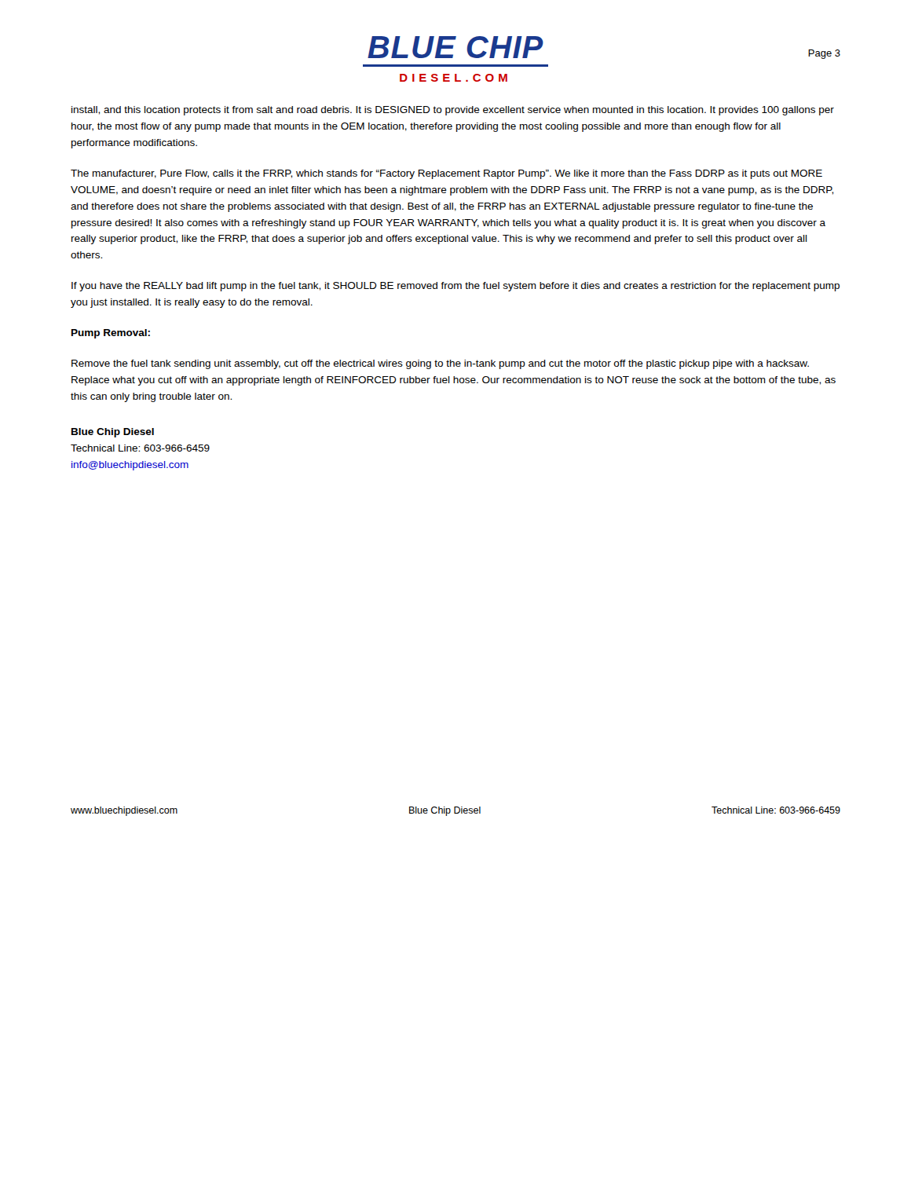Page 3
BLUE CHIP
DIESEL.COM
install, and this location protects it from salt and road debris. It is DESIGNED to provide excellent service when mounted in this location. It provides 100 gallons per hour, the most flow of any pump made that mounts in the OEM location, therefore providing the most cooling possible and more than enough flow for all performance modifications.
The manufacturer, Pure Flow, calls it the FRRP, which stands for “Factory Replacement Raptor Pump”. We like it more than the Fass DDRP as it puts out MORE VOLUME, and doesn’t require or need an inlet filter which has been a nightmare problem with the DDRP Fass unit. The FRRP is not a vane pump, as is the DDRP, and therefore does not share the problems associated with that design. Best of all, the FRRP has an EXTERNAL adjustable pressure regulator to fine-tune the pressure desired! It also comes with a refreshingly stand up FOUR YEAR WARRANTY, which tells you what a quality product it is. It is great when you discover a really superior product, like the FRRP, that does a superior job and offers exceptional value. This is why we recommend and prefer to sell this product over all others.
If you have the REALLY bad lift pump in the fuel tank, it SHOULD BE removed from the fuel system before it dies and creates a restriction for the replacement pump you just installed. It is really easy to do the removal.
Pump Removal:
Remove the fuel tank sending unit assembly, cut off the electrical wires going to the in-tank pump and cut the motor off the plastic pickup pipe with a hacksaw. Replace what you cut off with an appropriate length of REINFORCED rubber fuel hose. Our recommendation is to NOT reuse the sock at the bottom of the tube, as this can only bring trouble later on.
Blue Chip Diesel Technical Line: 603-966-6459
info@bluechipdiesel.com
www.bluechipdiesel.com Blue Chip Diesel Technical Line: 603-966-6459